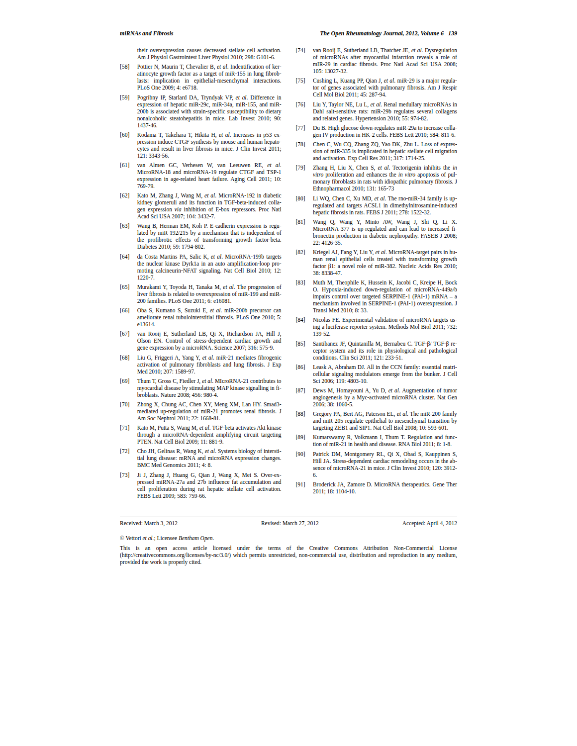miRNAs and Fibrosis
The Open Rheumatology Journal, 2012, Volume 6 139
their overexpression causes decreased stellate cell activation. Am J Physiol Gastrointest Liver Physiol 2010; 298: G101-6.
[58] Pottier N, Maurin T, Chevalier B, et al. Indentification of keratinocyte growth factor as a target of miR-155 in lung fibroblasts: implication in epithelial-mesenchymal interactions. PLoS One 2009; 4: e6718.
[59] Pogribny IP, Starlard DA, Tryndyak VP, et al. Difference in expression of hepatic miR-29c, miR-34a, miR-155, and miR-200b is associated with strain-specific susceptibility to dietary nonalcoholic steatohepatitis in mice. Lab Invest 2010; 90: 1437-46.
[60] Kodama T, Takehara T, Hikita H, et al. Increases in p53 expression induce CTGF synthesis by mouse and human hepatocytes and result in liver fibrosis in mice. J Clin Invest 2011; 121: 3343-56.
[61] van Almen GC, Verhesen W, van Leeuwen RE, et al. MicroRNA-18 and microRNA-19 regulate CTGF and TSP-1 expression in age-related heart failure. Aging Cell 2011; 10: 769-79.
[62] Kato M, Zhang J, Wang M, et al. MicroRNA-192 in diabetic kidney glomeruli and its function in TGF-beta-induced collagen expression via inhibition of E-box repressors. Proc Natl Acad Sci USA 2007; 104: 3432-7.
[63] Wang B, Herman EM, Koh P. E-cadherin expression is regulated by miR-192/215 by a mechanism that is independent of the profibrotic effects of transforming growth factor-beta. Diabetes 2010; 59: 1794-802.
[64] da Costa Martins PA, Salic K, et al. MicroRNA-199b targets the nuclear kinase Dyrk1a in an auto amplification-loop promoting calcineurin-NFAT signaling. Nat Cell Biol 2010; 12: 1220-7.
[65] Murakami Y, Toyoda H, Tanaka M, et al. The progression of liver fibrosis is related to overexpression of miR-199 and miR-200 families. PLoS One 2011; 6: e16081.
[66] Oba S, Kumano S, Suzuki E, et al. miR-200b precursor can ameliorate renal tubulointerstitial fibrosis. PLoS One 2010; 5: e13614.
[67] van Rooij E, Sutherland LB, Qi X, Richardson JA, Hill J, Olson EN. Control of stress-dependent cardiac growth and gene expression by a microRNA. Science 2007; 316: 575-9.
[68] Liu G, Friggeri A, Yang Y, et al. miR-21 mediates fibrogenic activation of pulmonary fibroblasts and lung fibrosis. J Exp Med 2010; 207: 1589-97.
[69] Thum T, Gross C, Fiedler J, et al. MIcroRNA-21 contributes to myocardial disease by stimulating MAP kinase signalling in fibroblasts. Nature 2008; 456: 980-4.
[70] Zhong X, Chung AC, Chen XY, Meng XM, Lan HY. Smad3-mediated up-regulation of miR-21 promotes renal fibrosis. J Am Soc Nephrol 2011; 22: 1668-81.
[71] Kato M, Putta S, Wang M, et al. TGF-beta activates Akt kinase through a microRNA-dependent amplifying circuit targeting PTEN. Nat Cell Biol 2009; 11: 881-9.
[72] Cho JH, Gelinas R, Wang K, et al. Systems biology of interstitial lung disease: mRNA and microRNA expression changes. BMC Med Genomics 2011; 4: 8.
[73] Ji J, Zhang J, Huang G, Qian J, Wang X, Mei S. Over-expressed miRNA-27a and 27b influence fat accumulation and cell proliferation during rat hepatic stellate cell activation. FEBS Lett 2009; 583: 759-66.
[74] van Rooij E, Sutherland LB, Thatcher JE, et al. Dysregulation of microRNAs after myocardial infarction reveals a role of mIR-29 in cardiac fibrosis. Proc Natl Acad Sci USA 2008; 105: 13027-32.
[75] Cushing L, Kuang PP, Qian J, et al. miR-29 is a major regulator of genes associated with pulmonary fibrosis. Am J Respir Cell Mol Biol 2011; 45: 287-94.
[76] Liu Y, Taylor NE, Lu L, et al. Renal medullary microRNAs in Dahl salt-sensitive rats: miR-29b regulates several collagens and related genes. Hypertension 2010; 55: 974-82.
[77] Du B. High glucose down-regulates miR-29a to increase collagen IV production in HK-2 cells. FEBS Lett 2010; 584: 811-6.
[78] Chen C, Wu CQ, Zhang ZQ, Yao DK, Zhu L. Loss of expression of miR-335 is implicated in hepatic stellate cell migration and activation. Exp Cell Res 2011; 317: 1714-25.
[79] Zhang H, Liu X, Chen S, et al. Tectorigenin inhibits the in vitro proliferation and enhances the in vitro apoptosis of pulmonary fibroblasts in rats with idiopathic pulmonary fibrosis. J Ethnopharmacol 2010; 131: 165-73
[80] Li WQ, Chen C, Xu MD, et al. The rno-miR-34 family is upregulated and targets ACSL1 in dimethylnitrosamine-induced hepatic fibrosis in rats. FEBS J 2011; 278: 1522-32.
[81] Wang Q, Wang Y, Minto AW, Wang J, Shi Q, Li X. MicroRNA-377 is up-regulated and can lead to increased fibronectin production in diabetic nephropathy. FASEB J 2008; 22: 4126-35.
[82] Kriegel AJ, Fang Y, Liu Y, et al. MicroRNA-target pairs in human renal epithelial cells treated with transforming growth factor β1: a novel role of miR-382. Nucleic Acids Res 2010; 38: 8338-47.
[83] Muth M, Theophile K, Hussein K, Jacobi C, Kreipe H, Bock O. Hypoxia-induced down-regulation of microRNA-449a/b impairs control over targeted SERPINE-1 (PAI-1) mRNA – a mechanism involved in SERPINE-1 (PAI-1) overexpression. J Transl Med 2010; 8: 33.
[84] Nicolas FE. Experimental validation of microRNA targets using a luciferase reporter system. Methods Mol Biol 2011; 732: 139-52.
[85] Santibanez JF, Quintanilla M, Bernabeu C. TGF-β/ TGF-β receptor system and its role in physiological and pathological conditions. Clin Sci 2011; 121: 233-51.
[86] Leask A, Abraham DJ. All in the CCN family: essential matricellular signaling modulators emerge from the bunker. J Cell Sci 2006; 119: 4803-10.
[87] Dews M, Homayouni A, Yu D, et al. Augmentation of tumor angiogenesis by a Myc-activated microRNA cluster. Nat Gen 2006; 38: 1060-5.
[88] Gregory PA, Bert AG, Paterson EL, et al. The miR-200 family and miR-205 regulate epithelial to mesenchymal transition by targeting ZEB1 and SIP1. Nat Cell Biol 2008; 10: 593-601.
[89] Kumarswamy R, Volkmann I, Thum T. Regulation and function of miR-21 in health and disease. RNA Biol 2011; 8: 1-8.
[90] Patrick DM, Montgomery RL, Qi X, Obad S, Kauppinen S, Hill JA. Stress-dependent cardiac remodeling occurs in the absence of microRNA-21 in mice. J Clin Invest 2010; 120: 3912-6.
[91] Broderick JA, Zamore D. MicroRNA therapeutics. Gene Ther 2011; 18: 1104-10.
Received: March 3, 2012 Revised: March 27, 2012 Accepted: April 4, 2012
© Vettori et al.; Licensee Bentham Open.
This is an open access article licensed under the terms of the Creative Commons Attribution Non-Commercial License (http://creativecommons.org/licenses/by-nc/3.0/) which permits unrestricted, non-commercial use, distribution and reproduction in any medium, provided the work is properly cited.